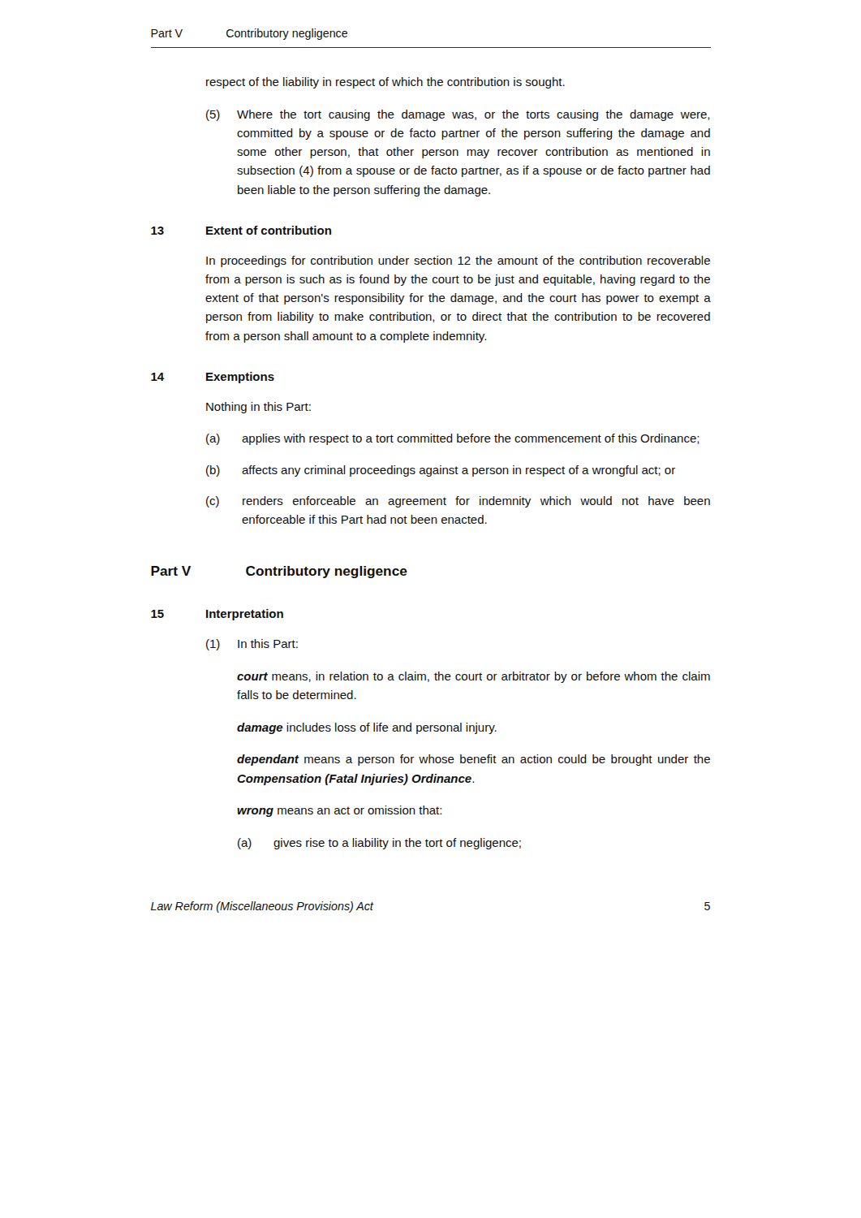Part V Contributory negligence
respect of the liability in respect of which the contribution is sought.
(5) Where the tort causing the damage was, or the torts causing the damage were, committed by a spouse or de facto partner of the person suffering the damage and some other person, that other person may recover contribution as mentioned in subsection (4) from a spouse or de facto partner, as if a spouse or de facto partner had been liable to the person suffering the damage.
13
Extent of contribution
In proceedings for contribution under section 12 the amount of the contribution recoverable from a person is such as is found by the court to be just and equitable, having regard to the extent of that person's responsibility for the damage, and the court has power to exempt a person from liability to make contribution, or to direct that the contribution to be recovered from a person shall amount to a complete indemnity.
14
Exemptions
Nothing in this Part:
(a) applies with respect to a tort committed before the commencement of this Ordinance;
(b) affects any criminal proceedings against a person in respect of a wrongful act; or
(c) renders enforceable an agreement for indemnity which would not have been enforceable if this Part had not been enacted.
Part V Contributory negligence
15
Interpretation
(1) In this Part:
court means, in relation to a claim, the court or arbitrator by or before whom the claim falls to be determined.
damage includes loss of life and personal injury.
dependant means a person for whose benefit an action could be brought under the Compensation (Fatal Injuries) Ordinance.
wrong means an act or omission that:
(a) gives rise to a liability in the tort of negligence;
Law Reform (Miscellaneous Provisions) Act 5